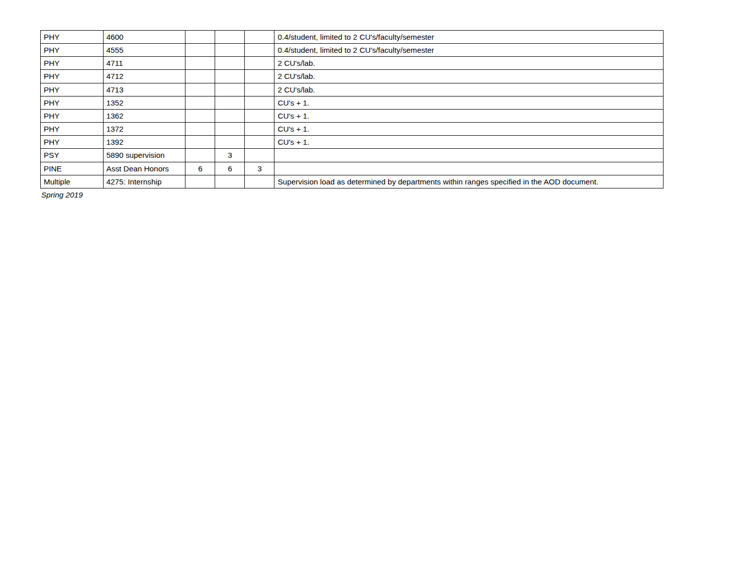| PHY | 4600 | | | | 0.4/student, limited to 2 CU's/faculty/semester |
| PHY | 4555 | | | | 0.4/student, limited to 2 CU's/faculty/semester |
| PHY | 4711 | | | | 2 CU's/lab. |
| PHY | 4712 | | | | 2 CU's/lab. |
| PHY | 4713 | | | | 2 CU's/lab. |
| PHY | 1352 | | | | CU's + 1. |
| PHY | 1362 | | | | CU's + 1. |
| PHY | 1372 | | | | CU's + 1. |
| PHY | 1392 | | | | CU's + 1. |
| PSY | 5890 supervision | | 3 | | |
| PINE | Asst Dean Honors | 6 | 6 | 3 | |
| Multiple | 4275: Internship | | | | Supervision load as determined by departments within ranges specified in the AOD document. |
Spring 2019